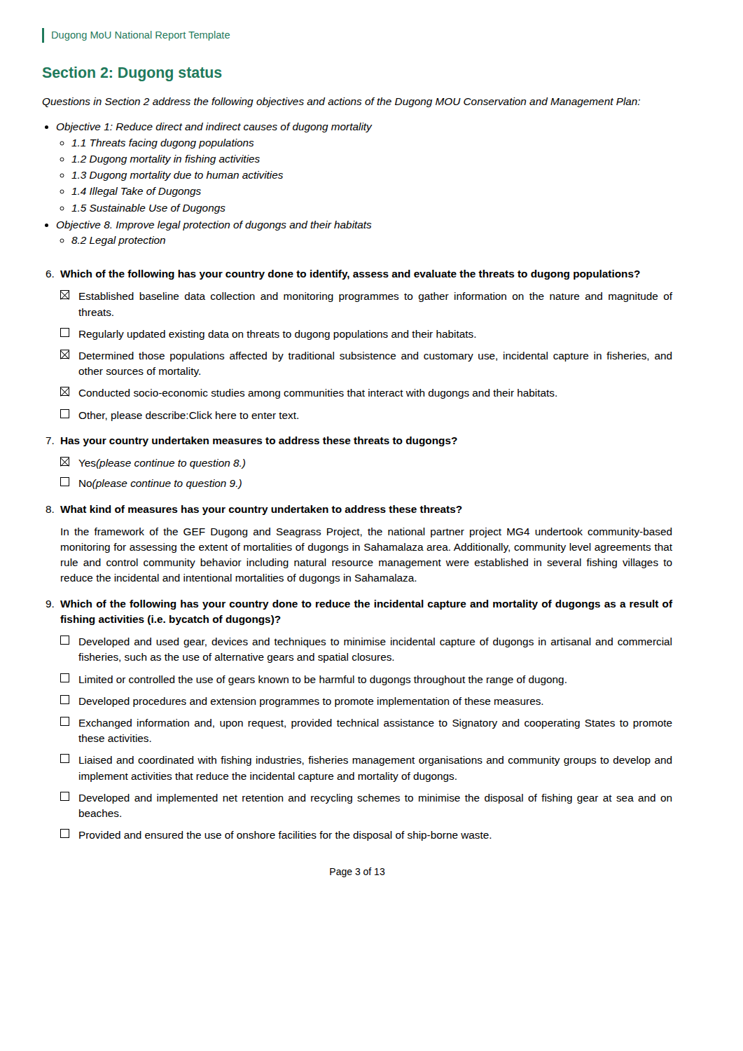Dugong MoU National Report Template
Section 2: Dugong status
Questions in Section 2 address the following objectives and actions of the Dugong MOU Conservation and Management Plan:
Objective 1: Reduce direct and indirect causes of dugong mortality
1.1 Threats facing dugong populations
1.2 Dugong mortality in fishing activities
1.3 Dugong mortality due to human activities
1.4 Illegal Take of Dugongs
1.5 Sustainable Use of Dugongs
Objective 8. Improve legal protection of dugongs and their habitats
8.2 Legal protection
Which of the following has your country done to identify, assess and evaluate the threats to dugong populations?
Established baseline data collection and monitoring programmes to gather information on the nature and magnitude of threats.
Regularly updated existing data on threats to dugong populations and their habitats.
Determined those populations affected by traditional subsistence and customary use, incidental capture in fisheries, and other sources of mortality.
Conducted socio-economic studies among communities that interact with dugongs and their habitats.
Other, please describe:Click here to enter text.
Has your country undertaken measures to address these threats to dugongs?
Yes(please continue to question 8.)
No(please continue to question 9.)
What kind of measures has your country undertaken to address these threats?
In the framework of the GEF Dugong and Seagrass Project, the national partner project MG4 undertook community-based monitoring for assessing the extent of mortalities of dugongs in Sahamalaza area. Additionally, community level agreements that rule and control community behavior including natural resource management were established in several fishing villages to reduce the incidental and intentional mortalities of dugongs in Sahamalaza.
Which of the following has your country done to reduce the incidental capture and mortality of dugongs as a result of fishing activities (i.e. bycatch of dugongs)?
Developed and used gear, devices and techniques to minimise incidental capture of dugongs in artisanal and commercial fisheries, such as the use of alternative gears and spatial closures.
Limited or controlled the use of gears known to be harmful to dugongs throughout the range of dugong.
Developed procedures and extension programmes to promote implementation of these measures.
Exchanged information and, upon request, provided technical assistance to Signatory and cooperating States to promote these activities.
Liaised and coordinated with fishing industries, fisheries management organisations and community groups to develop and implement activities that reduce the incidental capture and mortality of dugongs.
Developed and implemented net retention and recycling schemes to minimise the disposal of fishing gear at sea and on beaches.
Provided and ensured the use of onshore facilities for the disposal of ship-borne waste.
Page 3 of 13